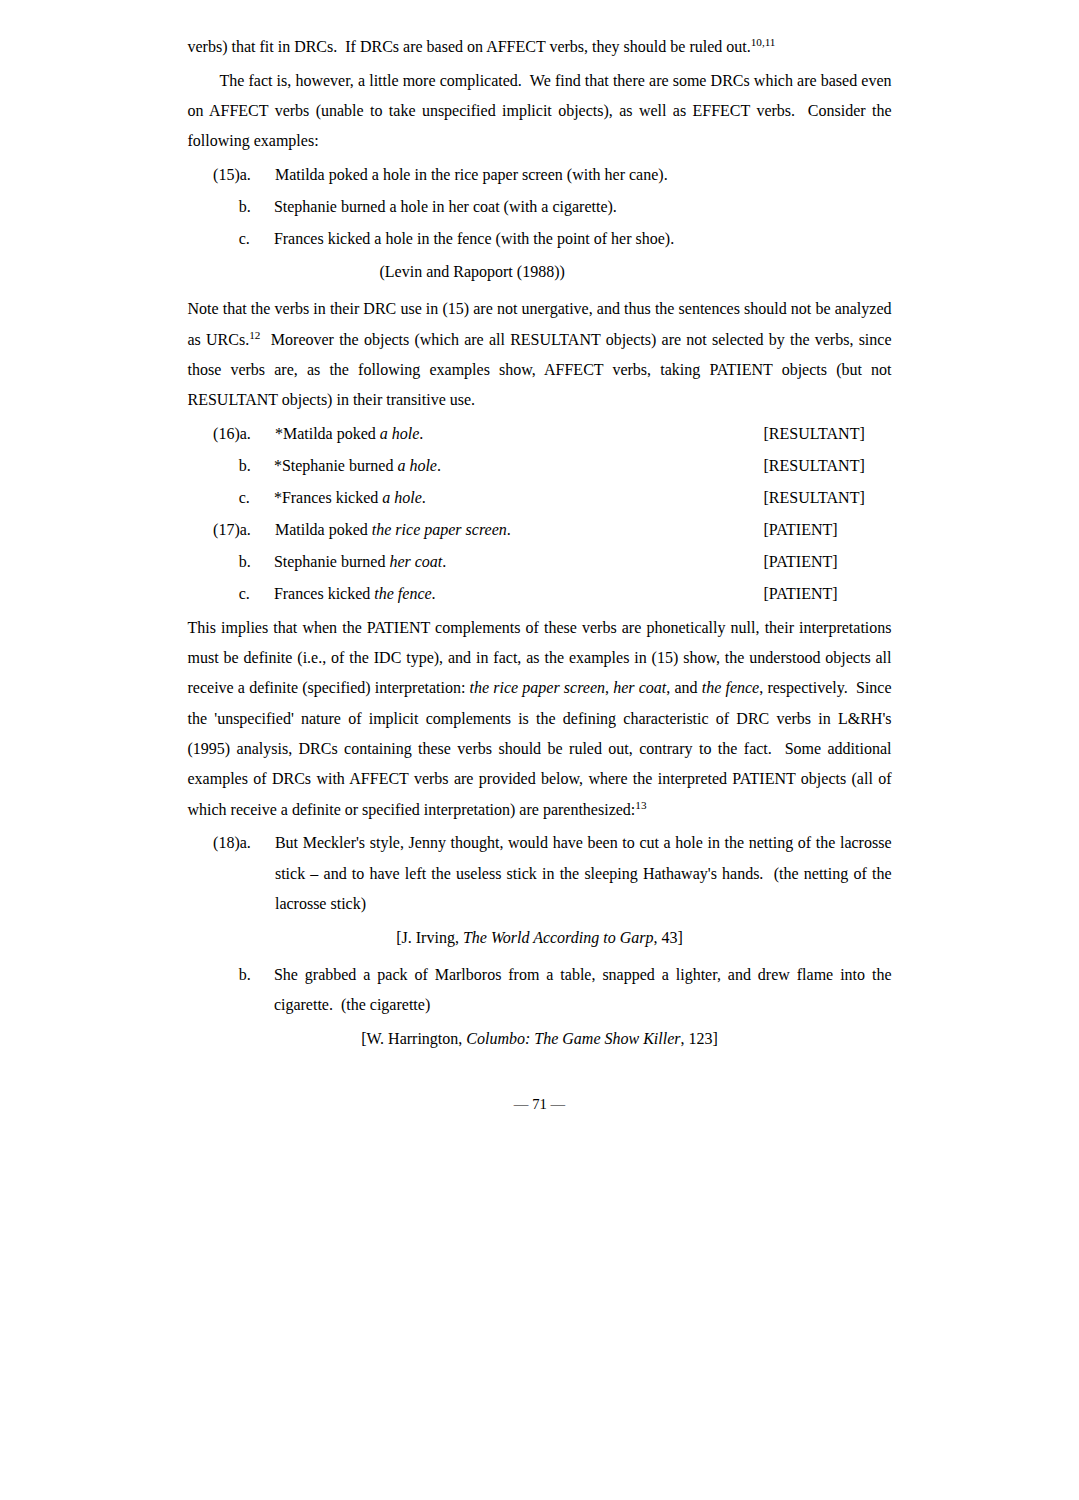verbs) that fit in DRCs. If DRCs are based on AFFECT verbs, they should be ruled out.10,11
The fact is, however, a little more complicated. We find that there are some DRCs which are based even on AFFECT verbs (unable to take unspecified implicit objects), as well as EFFECT verbs. Consider the following examples:
(15)
a.
Matilda poked a hole in the rice paper screen (with her cane).
b.
Stephanie burned a hole in her coat (with a cigarette).
c.
Frances kicked a hole in the fence (with the point of her shoe).
(Levin and Rapoport (1988))
Note that the verbs in their DRC use in (15) are not unergative, and thus the sentences should not be analyzed as URCs.12 Moreover the objects (which are all RESULTANT objects) are not selected by the verbs, since those verbs are, as the following examples show, AFFECT verbs, taking PATIENT objects (but not RESULTANT objects) in their transitive use.
(16)
a.
*Matilda poked a hole.
[RESULTANT]
b.
*Stephanie burned a hole.
[RESULTANT]
c.
*Frances kicked a hole.
[RESULTANT]
(17)
a.
Matilda poked the rice paper screen.
[PATIENT]
b.
Stephanie burned her coat.
[PATIENT]
c.
Frances kicked the fence.
[PATIENT]
This implies that when the PATIENT complements of these verbs are phonetically null, their interpretations must be definite (i.e., of the IDC type), and in fact, as the examples in (15) show, the understood objects all receive a definite (specified) interpretation: the rice paper screen, her coat, and the fence, respectively. Since the 'unspecified' nature of implicit complements is the defining characteristic of DRC verbs in L&RH's (1995) analysis, DRCs containing these verbs should be ruled out, contrary to the fact. Some additional examples of DRCs with AFFECT verbs are provided below, where the interpreted PATIENT objects (all of which receive a definite or specified interpretation) are parenthesized:13
(18)
a.
But Meckler's style, Jenny thought, would have been to cut a hole in the netting of the lacrosse stick – and to have left the useless stick in the sleeping Hathaway's hands. (the netting of the lacrosse stick)
[J. Irving, The World According to Garp, 43]
b.
She grabbed a pack of Marlboros from a table, snapped a lighter, and drew flame into the cigarette. (the cigarette)
[W. Harrington, Columbo: The Game Show Killer, 123]
— 71 —